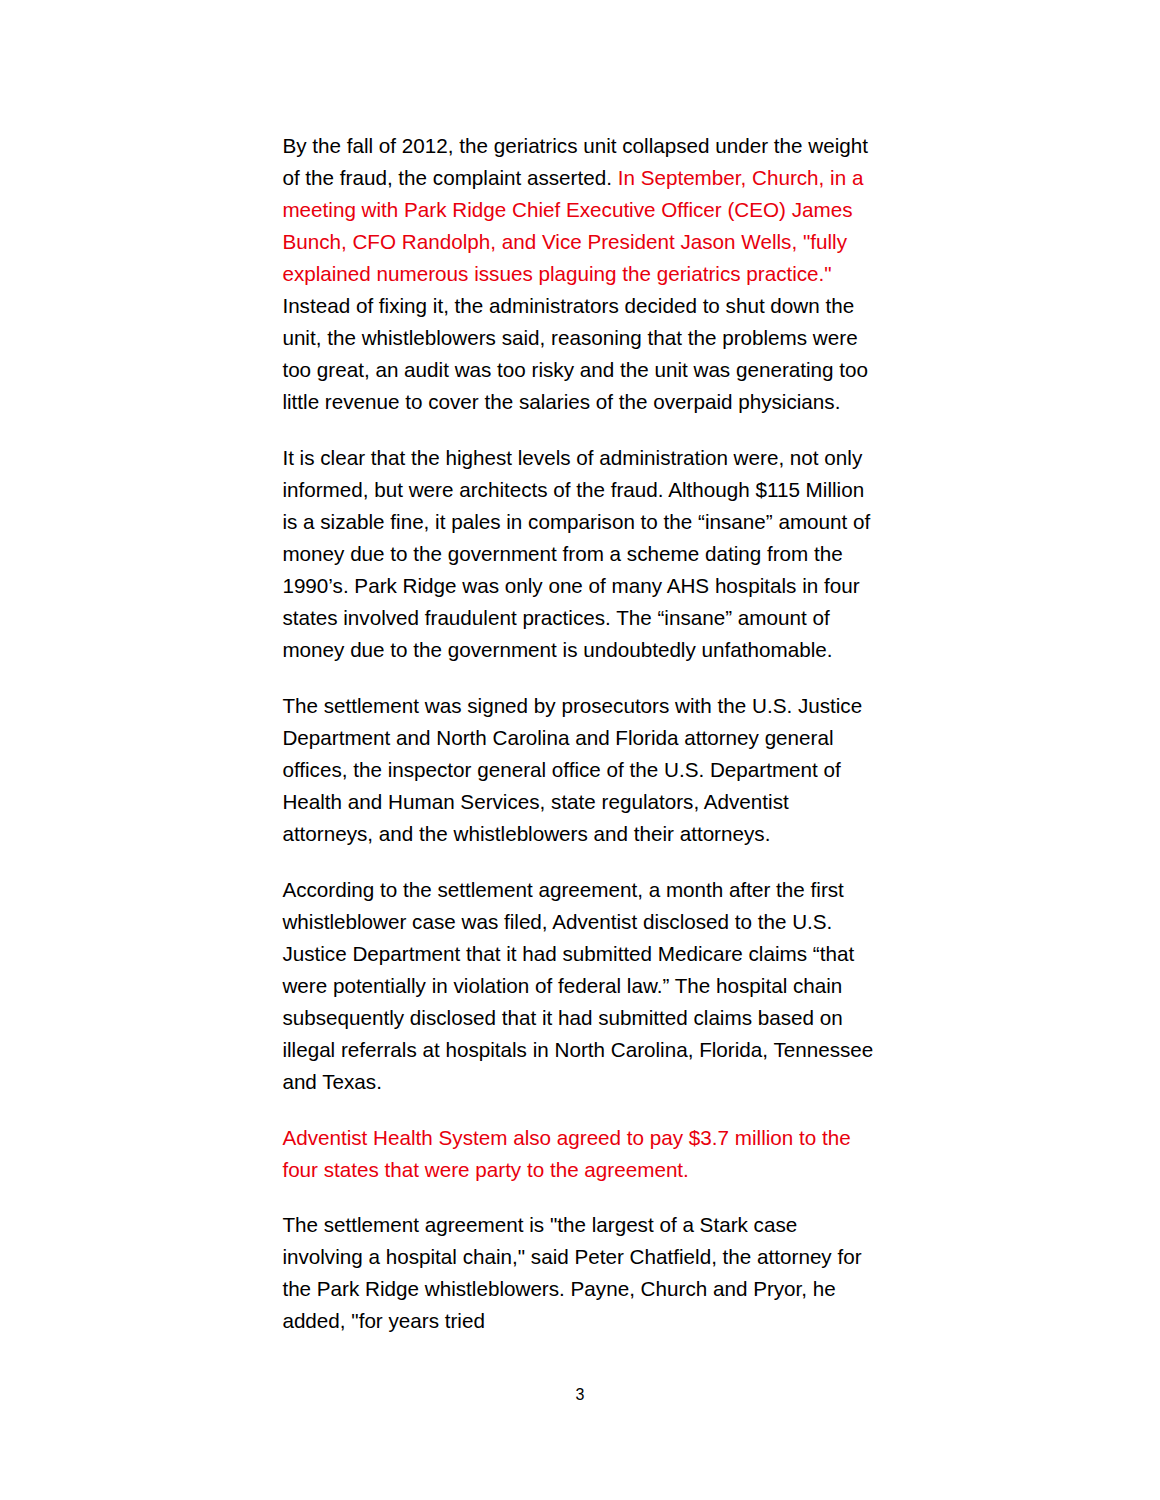By the fall of 2012, the geriatrics unit collapsed under the weight of the fraud, the complaint asserted. In September, Church, in a meeting with Park Ridge Chief Executive Officer (CEO) James Bunch, CFO Randolph, and Vice President Jason Wells, "fully explained numerous issues plaguing the geriatrics practice." Instead of fixing it, the administrators decided to shut down the unit, the whistleblowers said, reasoning that the problems were too great, an audit was too risky and the unit was generating too little revenue to cover the salaries of the overpaid physicians.
It is clear that the highest levels of administration were, not only informed, but were architects of the fraud. Although $115 Million is a sizable fine, it pales in comparison to the “insane” amount of money due to the government from a scheme dating from the 1990’s. Park Ridge was only one of many AHS hospitals in four states involved fraudulent practices. The “insane” amount of money due to the government is undoubtedly unfathomable.
The settlement was signed by prosecutors with the U.S. Justice Department and North Carolina and Florida attorney general offices, the inspector general office of the U.S. Department of Health and Human Services, state regulators, Adventist attorneys, and the whistleblowers and their attorneys.
According to the settlement agreement, a month after the first whistleblower case was filed, Adventist disclosed to the U.S. Justice Department that it had submitted Medicare claims “that were potentially in violation of federal law.” The hospital chain subsequently disclosed that it had submitted claims based on illegal referrals at hospitals in North Carolina, Florida, Tennessee and Texas.
Adventist Health System also agreed to pay $3.7 million to the four states that were party to the agreement.
The settlement agreement is "the largest of a Stark case involving a hospital chain," said Peter Chatfield, the attorney for the Park Ridge whistleblowers. Payne, Church and Pryor, he added, "for years tried
3